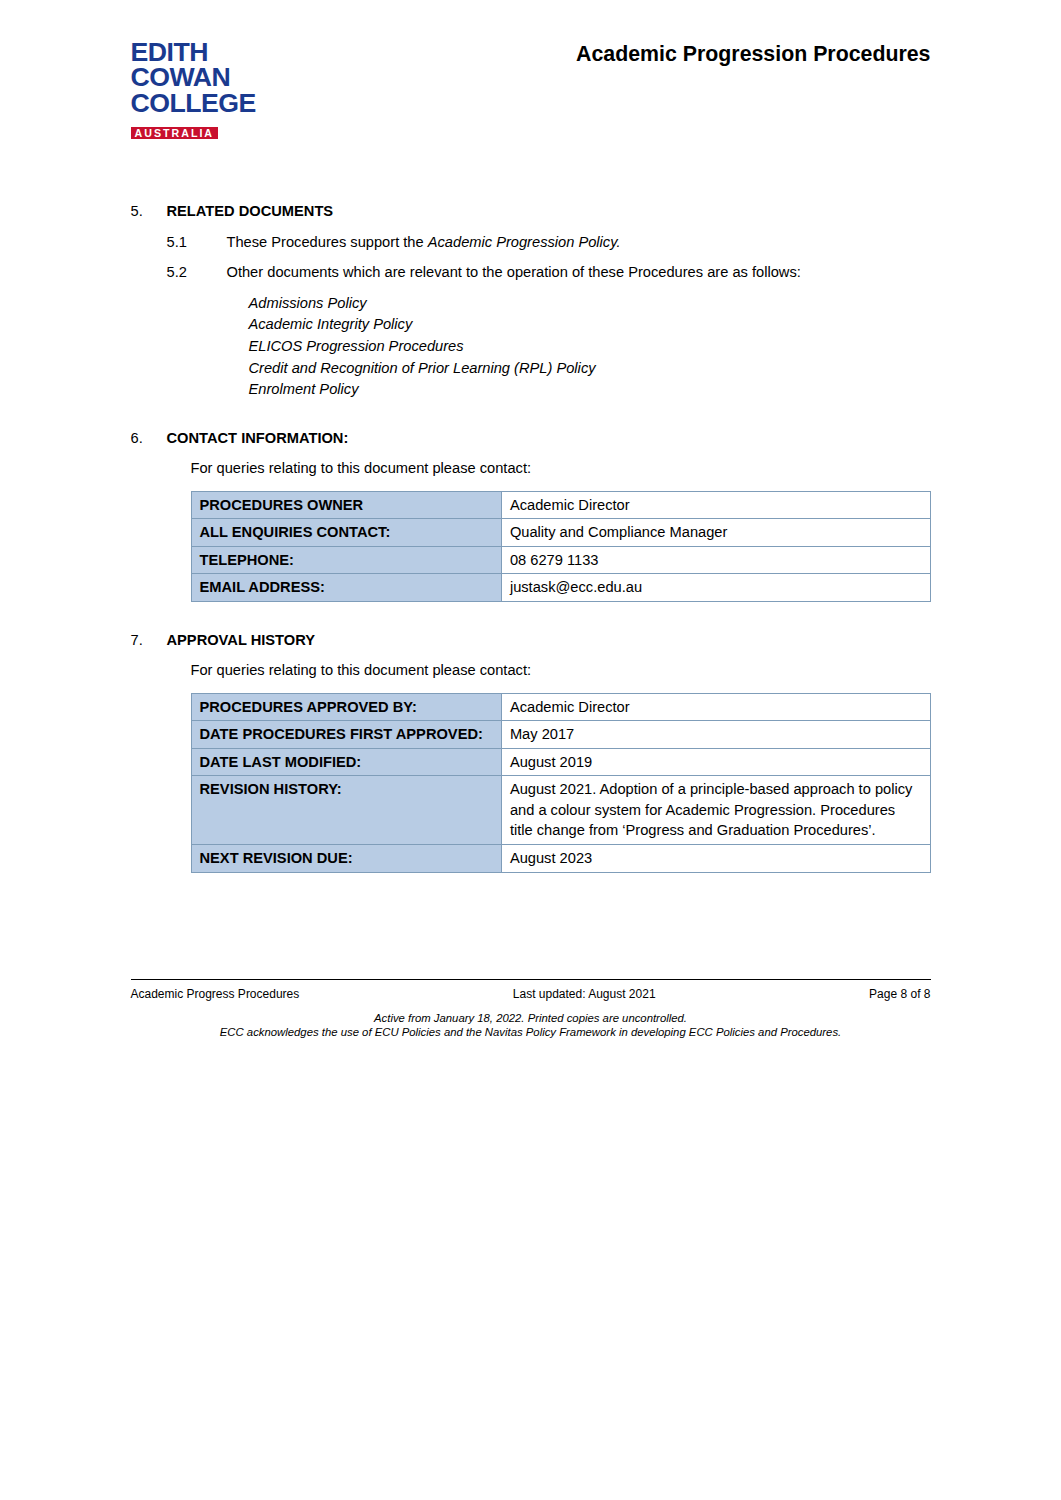EDITH
COWAN
COLLEGE
AUSTRALIA
Academic Progression Procedures
5.
RELATED DOCUMENTS
5.1 These Procedures support the Academic Progression Policy.
5.2 Other documents which are relevant to the operation of these Procedures are as follows:
Admissions Policy
Academic Integrity Policy
ELICOS Progression Procedures
Credit and Recognition of Prior Learning (RPL) Policy
Enrolment Policy
6.
CONTACT INFORMATION:
For queries relating to this document please contact:
| PROCEDURES OWNER | Academic Director |
| ALL ENQUIRIES CONTACT: | Quality and Compliance Manager |
| TELEPHONE: | 08 6279 1133 |
| EMAIL ADDRESS: | justask@ecc.edu.au |
7.
APPROVAL HISTORY
For queries relating to this document please contact:
| PROCEDURES APPROVED BY: | Academic Director |
| DATE PROCEDURES FIRST APPROVED: | May 2017 |
| DATE LAST MODIFIED: | August 2019 |
| REVISION HISTORY: | August 2021. Adoption of a principle-based approach to policy and a colour system for Academic Progression. Procedures title change from ‘Progress and Graduation Procedures’. |
| NEXT REVISION DUE: | August 2023 |
Academic Progress Procedures Last updated: August 2021 Page 8 of 8
Active from January 18, 2022. Printed copies are uncontrolled.
ECC acknowledges the use of ECU Policies and the Navitas Policy Framework in developing ECC Policies and Procedures.